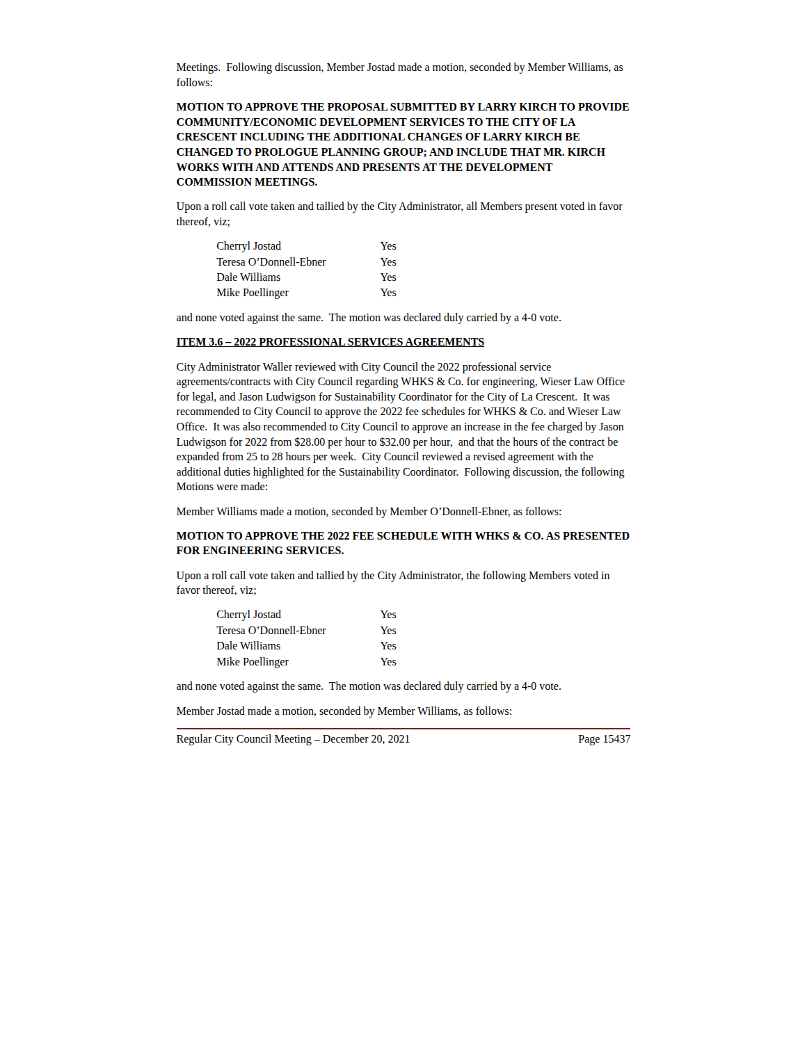Meetings. Following discussion, Member Jostad made a motion, seconded by Member Williams, as follows:
Motion to approve the proposal submitted by Larry Kirch to provide community/economic development services to the City of La Crescent including the additional changes of Larry Kirch be changed to Prologue Planning Group; and include that Mr. Kirch works with and attends and presents at the Development Commission meetings.
Upon a roll call vote taken and tallied by the City Administrator, all Members present voted in favor thereof, viz;
| Cherryl Jostad | Yes |
| Teresa O’Donnell-Ebner | Yes |
| Dale Williams | Yes |
| Mike Poellinger | Yes |
and none voted against the same. The motion was declared duly carried by a 4-0 vote.
ITEM 3.6 – 2022 PROFESSIONAL SERVICES AGREEMENTS
City Administrator Waller reviewed with City Council the 2022 professional service agreements/contracts with City Council regarding WHKS & Co. for engineering, Wieser Law Office for legal, and Jason Ludwigson for Sustainability Coordinator for the City of La Crescent. It was recommended to City Council to approve the 2022 fee schedules for WHKS & Co. and Wieser Law Office. It was also recommended to City Council to approve an increase in the fee charged by Jason Ludwigson for 2022 from $28.00 per hour to $32.00 per hour, and that the hours of the contract be expanded from 25 to 28 hours per week. City Council reviewed a revised agreement with the additional duties highlighted for the Sustainability Coordinator. Following discussion, the following Motions were made:
Member Williams made a motion, seconded by Member O’Donnell-Ebner, as follows:
Motion to approve the 2022 fee schedule with WHKS & Co. as presented for engineering services.
Upon a roll call vote taken and tallied by the City Administrator, the following Members voted in favor thereof, viz;
| Cherryl Jostad | Yes |
| Teresa O’Donnell-Ebner | Yes |
| Dale Williams | Yes |
| Mike Poellinger | Yes |
and none voted against the same. The motion was declared duly carried by a 4-0 vote.
Member Jostad made a motion, seconded by Member Williams, as follows:
Regular City Council Meeting – December 20, 2021 Page 15437